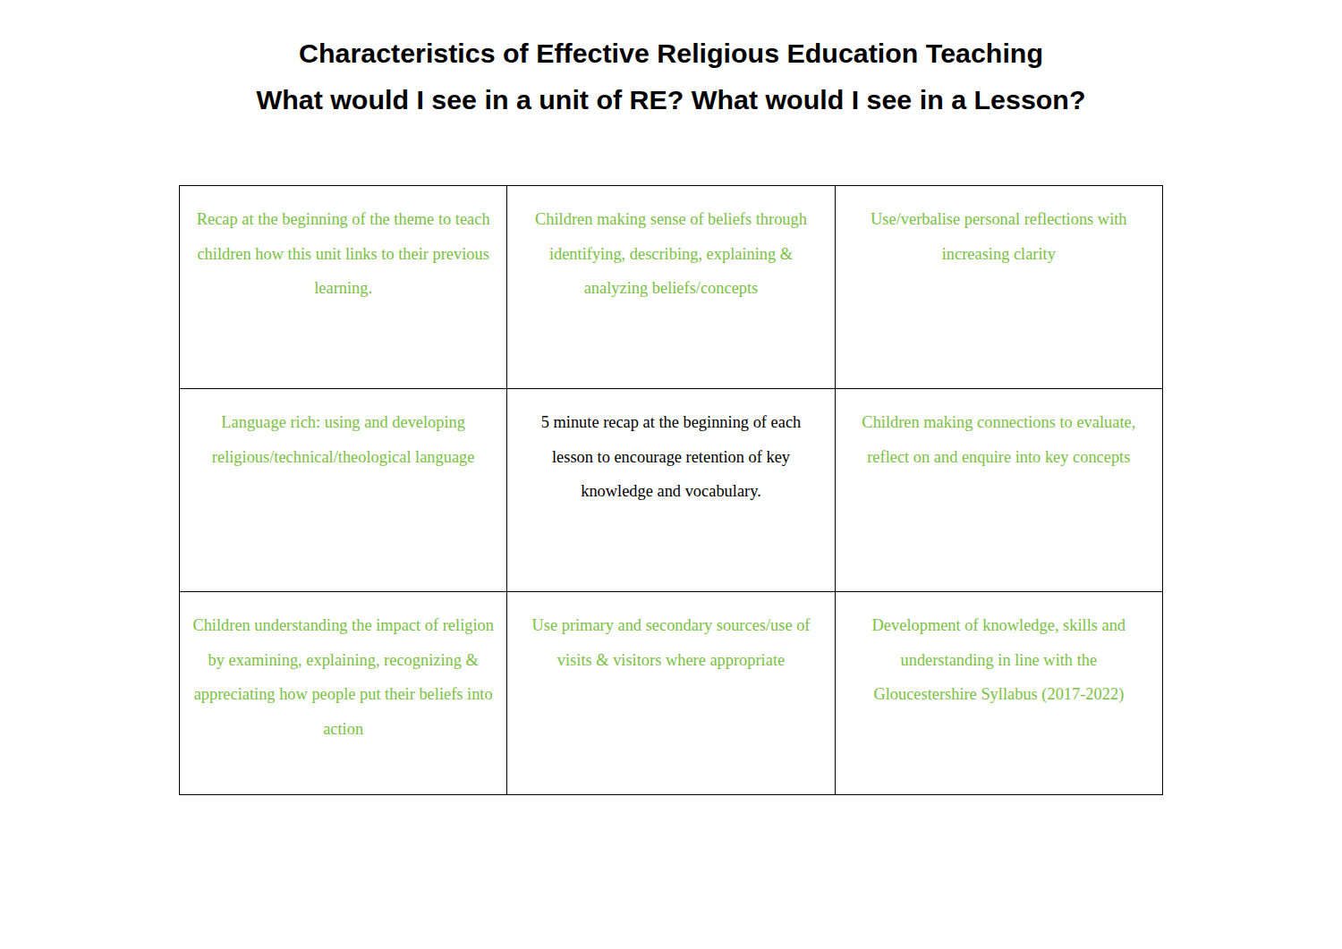Characteristics of Effective Religious Education Teaching
What would I see in a unit of RE? What would I see in a Lesson?
| Recap at the beginning of the theme to teach children how this unit links to their previous learning. | Children making sense of beliefs through identifying, describing, explaining & analyzing beliefs/concepts | Use/verbalise personal reflections with increasing clarity |
| Language rich: using and developing religious/technical/theological language | 5 minute recap at the beginning of each lesson to encourage retention of key knowledge and vocabulary. | Children making connections to evaluate, reflect on and enquire into key concepts |
| Children understanding the impact of religion by examining, explaining, recognizing & appreciating how people put their beliefs into action | Use primary and secondary sources/use of visits & visitors where appropriate | Development of knowledge, skills and understanding in line with the Gloucestershire Syllabus (2017-2022) |